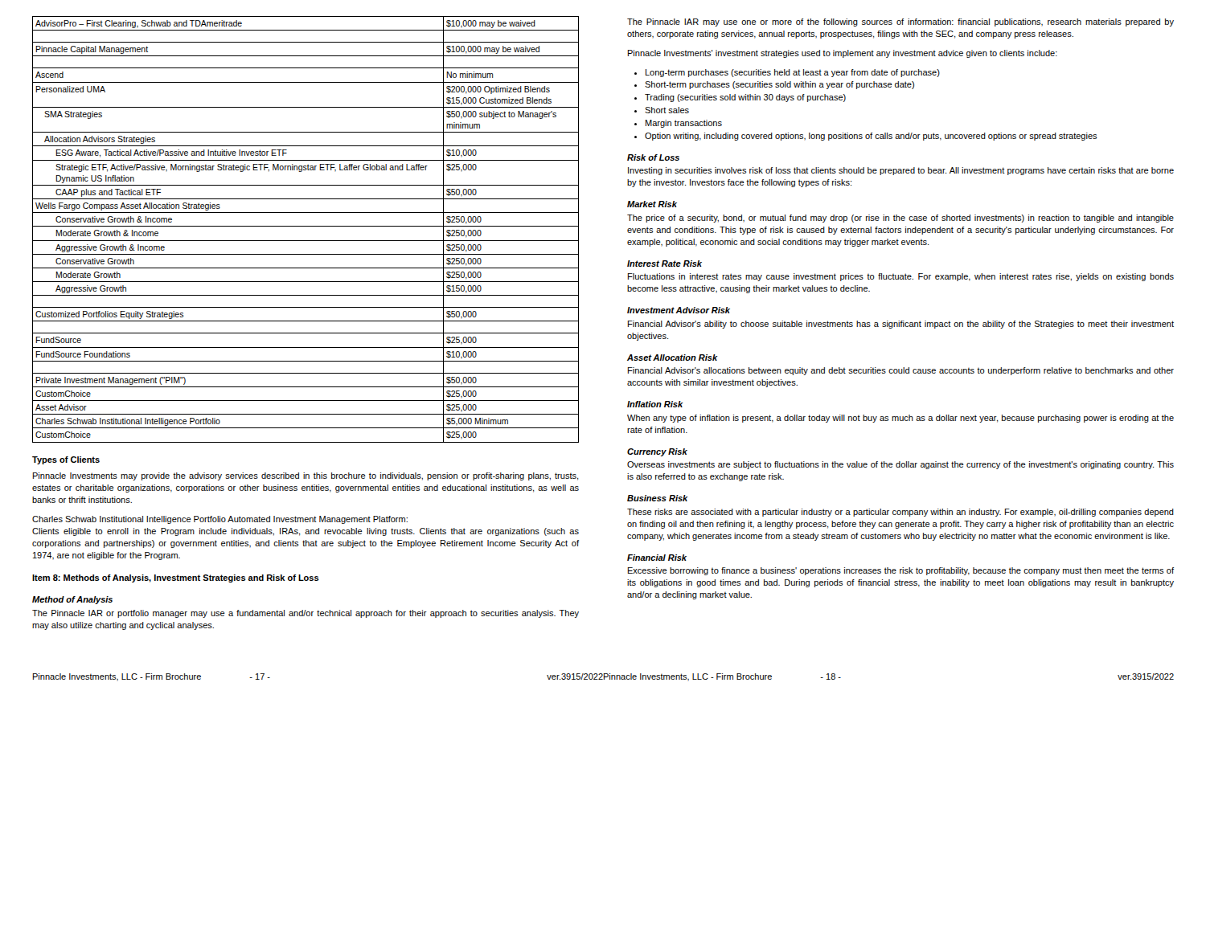| AdvisorPro – First Clearing, Schwab and TDAmeritrade | $10,000 may be waived |
| Pinnacle Capital Management | $100,000 may be waived |
| Ascend | No minimum |
| Personalized UMA | $200,000 Optimized Blends $15,000 Customized Blends |
| SMA Strategies | $50,000 subject to Manager's minimum |
| Allocation Advisors Strategies | |
| ESG Aware, Tactical Active/Passive and Intuitive Investor ETF | $10,000 |
| Strategic ETF, Active/Passive, Morningstar Strategic ETF, Morningstar ETF, Laffer Global and Laffer Dynamic US Inflation | $25,000 |
| CAAP plus and Tactical ETF | $50,000 |
| Wells Fargo Compass Asset Allocation Strategies | |
| Conservative Growth & Income | $250,000 |
| Moderate Growth & Income | $250,000 |
| Aggressive Growth & Income | $250,000 |
| Conservative Growth | $250,000 |
| Moderate Growth | $250,000 |
| Aggressive Growth | $150,000 |
| Customized Portfolios Equity Strategies | $50,000 |
| FundSource | $25,000 |
| FundSource Foundations | $10,000 |
| Private Investment Management ("PIM") | $50,000 |
| CustomChoice | $25,000 |
| Asset Advisor | $25,000 |
| Charles Schwab Institutional Intelligence Portfolio | $5,000 Minimum |
| CustomChoice | $25,000 |
Types of Clients
Pinnacle Investments may provide the advisory services described in this brochure to individuals, pension or profit-sharing plans, trusts, estates or charitable organizations, corporations or other business entities, governmental entities and educational institutions, as well as banks or thrift institutions.
Charles Schwab Institutional Intelligence Portfolio Automated Investment Management Platform:
Clients eligible to enroll in the Program include individuals, IRAs, and revocable living trusts. Clients that are organizations (such as corporations and partnerships) or government entities, and clients that are subject to the Employee Retirement Income Security Act of 1974, are not eligible for the Program.
Item 8: Methods of Analysis, Investment Strategies and Risk of Loss
Method of Analysis
The Pinnacle IAR or portfolio manager may use a fundamental and/or technical approach for their approach to securities analysis. They may also utilize charting and cyclical analyses.
The Pinnacle IAR may use one or more of the following sources of information: financial publications, research materials prepared by others, corporate rating services, annual reports, prospectuses, filings with the SEC, and company press releases.
Pinnacle Investments' investment strategies used to implement any investment advice given to clients include:
Long-term purchases (securities held at least a year from date of purchase)
Short-term purchases (securities sold within a year of purchase date)
Trading (securities sold within 30 days of purchase)
Short sales
Margin transactions
Option writing, including covered options, long positions of calls and/or puts, uncovered options or spread strategies
Risk of Loss
Investing in securities involves risk of loss that clients should be prepared to bear. All investment programs have certain risks that are borne by the investor. Investors face the following types of risks:
Market Risk
The price of a security, bond, or mutual fund may drop (or rise in the case of shorted investments) in reaction to tangible and intangible events and conditions. This type of risk is caused by external factors independent of a security's particular underlying circumstances. For example, political, economic and social conditions may trigger market events.
Interest Rate Risk
Fluctuations in interest rates may cause investment prices to fluctuate. For example, when interest rates rise, yields on existing bonds become less attractive, causing their market values to decline.
Investment Advisor Risk
Financial Advisor's ability to choose suitable investments has a significant impact on the ability of the Strategies to meet their investment objectives.
Asset Allocation Risk
Financial Advisor's allocations between equity and debt securities could cause accounts to underperform relative to benchmarks and other accounts with similar investment objectives.
Inflation Risk
When any type of inflation is present, a dollar today will not buy as much as a dollar next year, because purchasing power is eroding at the rate of inflation.
Currency Risk
Overseas investments are subject to fluctuations in the value of the dollar against the currency of the investment's originating country. This is also referred to as exchange rate risk.
Business Risk
These risks are associated with a particular industry or a particular company within an industry. For example, oil-drilling companies depend on finding oil and then refining it, a lengthy process, before they can generate a profit. They carry a higher risk of profitability than an electric company, which generates income from a steady stream of customers who buy electricity no matter what the economic environment is like.
Financial Risk
Excessive borrowing to finance a business' operations increases the risk to profitability, because the company must then meet the terms of its obligations in good times and bad. During periods of financial stress, the inability to meet loan obligations may result in bankruptcy and/or a declining market value.
Pinnacle Investments, LLC - Firm Brochure - 17 - ver.3915/2022
Pinnacle Investments, LLC - Firm Brochure - 18 - ver.3915/2022